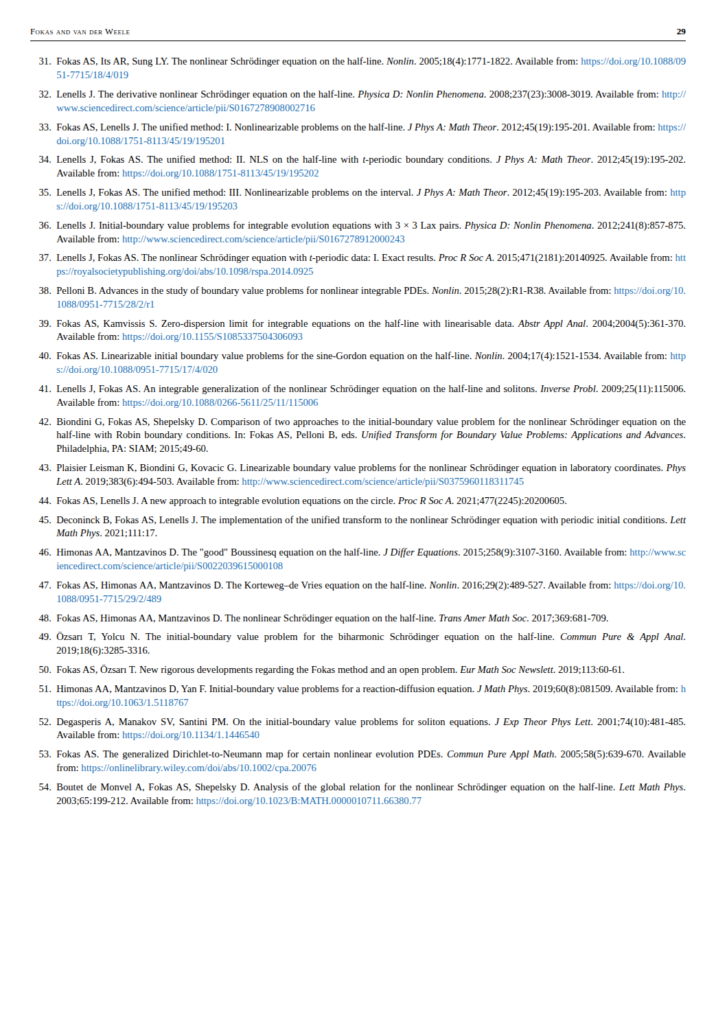Fokas and van der Weele 29
Fokas AS, Its AR, Sung LY. The nonlinear Schrödinger equation on the half-line. Nonlin. 2005;18(4):1771-1822. Available from: https://doi.org/10.1088/0951-7715/18/4/019
Lenells J. The derivative nonlinear Schrödinger equation on the half-line. Physica D: Nonlin Phenomena. 2008;237(23):3008-3019. Available from: http://www.sciencedirect.com/science/article/pii/S0167278908002716
Fokas AS, Lenells J. The unified method: I. Nonlinearizable problems on the half-line. J Phys A: Math Theor. 2012;45(19):195-201. Available from: https://doi.org/10.1088/1751-8113/45/19/195201
Lenells J, Fokas AS. The unified method: II. NLS on the half-line with t-periodic boundary conditions. J Phys A: Math Theor. 2012;45(19):195-202. Available from: https://doi.org/10.1088/1751-8113/45/19/195202
Lenells J, Fokas AS. The unified method: III. Nonlinearizable problems on the interval. J Phys A: Math Theor. 2012;45(19):195-203. Available from: https://doi.org/10.1088/1751-8113/45/19/195203
Lenells J. Initial-boundary value problems for integrable evolution equations with 3 × 3 Lax pairs. Physica D: Nonlin Phenomena. 2012;241(8):857-875. Available from: http://www.sciencedirect.com/science/article/pii/S0167278912000243
Lenells J, Fokas AS. The nonlinear Schrödinger equation with t-periodic data: I. Exact results. Proc R Soc A. 2015;471(2181):20140925. Available from: https://royalsocietypublishing.org/doi/abs/10.1098/rspa.2014.0925
Pelloni B. Advances in the study of boundary value problems for nonlinear integrable PDEs. Nonlin. 2015;28(2):R1-R38. Available from: https://doi.org/10.1088/0951-7715/28/2/r1
Fokas AS, Kamvissis S. Zero-dispersion limit for integrable equations on the half-line with linearisable data. Abstr Appl Anal. 2004;2004(5):361-370. Available from: https://doi.org/10.1155/S1085337504306093
Fokas AS. Linearizable initial boundary value problems for the sine-Gordon equation on the half-line. Nonlin. 2004;17(4):1521-1534. Available from: https://doi.org/10.1088/0951-7715/17/4/020
Lenells J, Fokas AS. An integrable generalization of the nonlinear Schrödinger equation on the half-line and solitons. Inverse Probl. 2009;25(11):115006. Available from: https://doi.org/10.1088/0266-5611/25/11/115006
Biondini G, Fokas AS, Shepelsky D. Comparison of two approaches to the initial-boundary value problem for the nonlinear Schrödinger equation on the half-line with Robin boundary conditions. In: Fokas AS, Pelloni B, eds. Unified Transform for Boundary Value Problems: Applications and Advances. Philadelphia, PA: SIAM; 2015;49-60.
Plaisier Leisman K, Biondini G, Kovacic G. Linearizable boundary value problems for the nonlinear Schrödinger equation in laboratory coordinates. Phys Lett A. 2019;383(6):494-503. Available from: http://www.sciencedirect.com/science/article/pii/S0375960118311745
Fokas AS, Lenells J. A new approach to integrable evolution equations on the circle. Proc R Soc A. 2021;477(2245):20200605.
Deconinck B, Fokas AS, Lenells J. The implementation of the unified transform to the nonlinear Schrödinger equation with periodic initial conditions. Lett Math Phys. 2021;111:17.
Himonas AA, Mantzavinos D. The "good" Boussinesq equation on the half-line. J Differ Equations. 2015;258(9):3107-3160. Available from: http://www.sciencedirect.com/science/article/pii/S0022039615000108
Fokas AS, Himonas AA, Mantzavinos D. The Korteweg–de Vries equation on the half-line. Nonlin. 2016;29(2):489-527. Available from: https://doi.org/10.1088/0951-7715/29/2/489
Fokas AS, Himonas AA, Mantzavinos D. The nonlinear Schrödinger equation on the half-line. Trans Amer Math Soc. 2017;369:681-709.
Özsarı T, Yolcu N. The initial-boundary value problem for the biharmonic Schrödinger equation on the half-line. Commun Pure & Appl Anal. 2019;18(6):3285-3316.
Fokas AS, Özsarı T. New rigorous developments regarding the Fokas method and an open problem. Eur Math Soc Newslett. 2019;113:60-61.
Himonas AA, Mantzavinos D, Yan F. Initial-boundary value problems for a reaction-diffusion equation. J Math Phys. 2019;60(8):081509. Available from: https://doi.org/10.1063/1.5118767
Degasperis A, Manakov SV, Santini PM. On the initial-boundary value problems for soliton equations. J Exp Theor Phys Lett. 2001;74(10):481-485. Available from: https://doi.org/10.1134/1.1446540
Fokas AS. The generalized Dirichlet-to-Neumann map for certain nonlinear evolution PDEs. Commun Pure Appl Math. 2005;58(5):639-670. Available from: https://onlinelibrary.wiley.com/doi/abs/10.1002/cpa.20076
Boutet de Monvel A, Fokas AS, Shepelsky D. Analysis of the global relation for the nonlinear Schrödinger equation on the half-line. Lett Math Phys. 2003;65:199-212. Available from: https://doi.org/10.1023/B:MATH.0000010711.66380.77